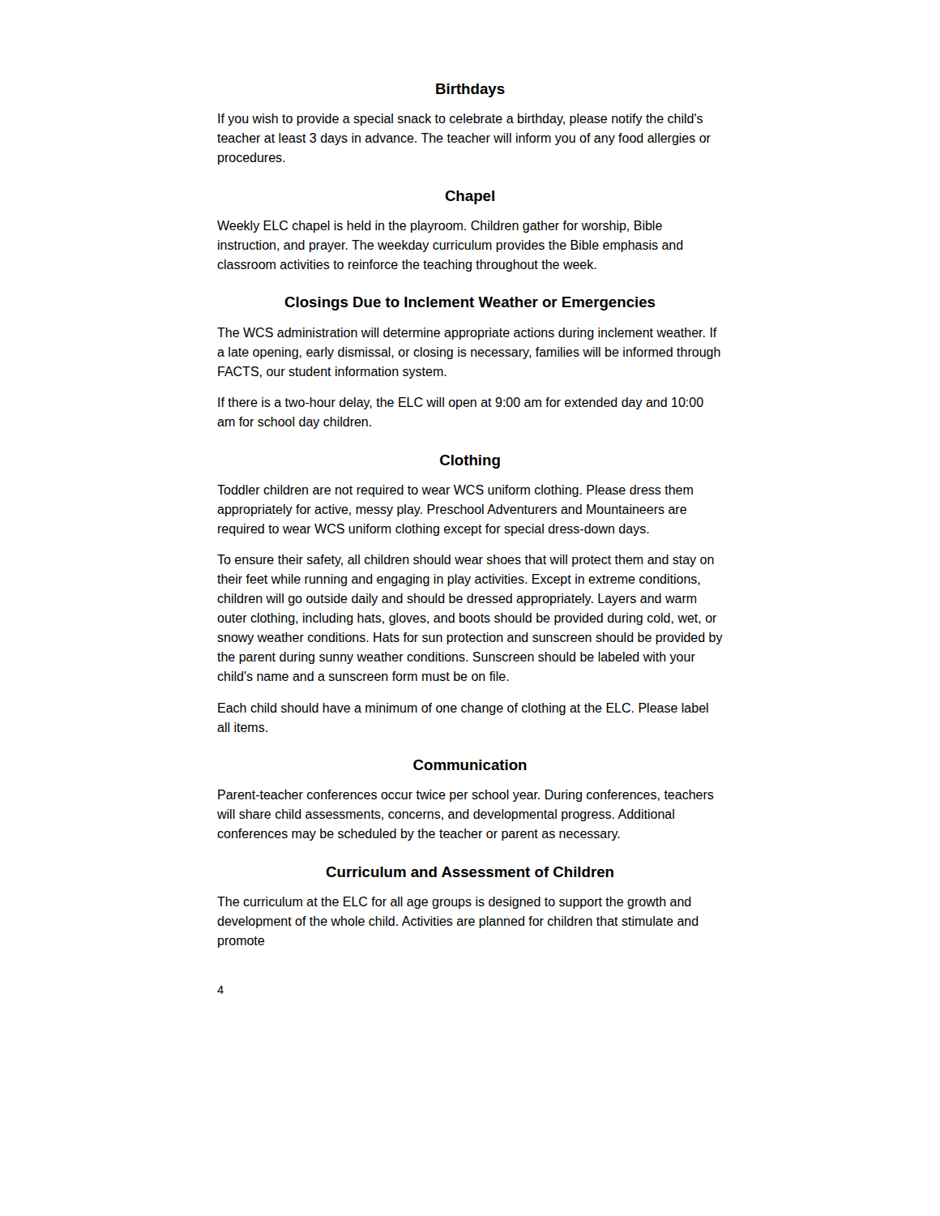Birthdays
If you wish to provide a special snack to celebrate a birthday, please notify the child's teacher at least 3 days in advance. The teacher will inform you of any food allergies or procedures.
Chapel
Weekly ELC chapel is held in the playroom. Children gather for worship, Bible instruction, and prayer. The weekday curriculum provides the Bible emphasis and classroom activities to reinforce the teaching throughout the week.
Closings Due to Inclement Weather or Emergencies
The WCS administration will determine appropriate actions during inclement weather. If a late opening, early dismissal, or closing is necessary, families will be informed through FACTS, our student information system.
If there is a two-hour delay, the ELC will open at 9:00 am for extended day and 10:00 am for school day children.
Clothing
Toddler children are not required to wear WCS uniform clothing. Please dress them appropriately for active, messy play. Preschool Adventurers and Mountaineers are required to wear WCS uniform clothing except for special dress-down days.
To ensure their safety, all children should wear shoes that will protect them and stay on their feet while running and engaging in play activities. Except in extreme conditions, children will go outside daily and should be dressed appropriately. Layers and warm outer clothing, including hats, gloves, and boots should be provided during cold, wet, or snowy weather conditions. Hats for sun protection and sunscreen should be provided by the parent during sunny weather conditions. Sunscreen should be labeled with your child's name and a sunscreen form must be on file.
Each child should have a minimum of one change of clothing at the ELC. Please label all items.
Communication
Parent-teacher conferences occur twice per school year. During conferences, teachers will share child assessments, concerns, and developmental progress. Additional conferences may be scheduled by the teacher or parent as necessary.
Curriculum and Assessment of Children
The curriculum at the ELC for all age groups is designed to support the growth and development of the whole child. Activities are planned for children that stimulate and promote
4